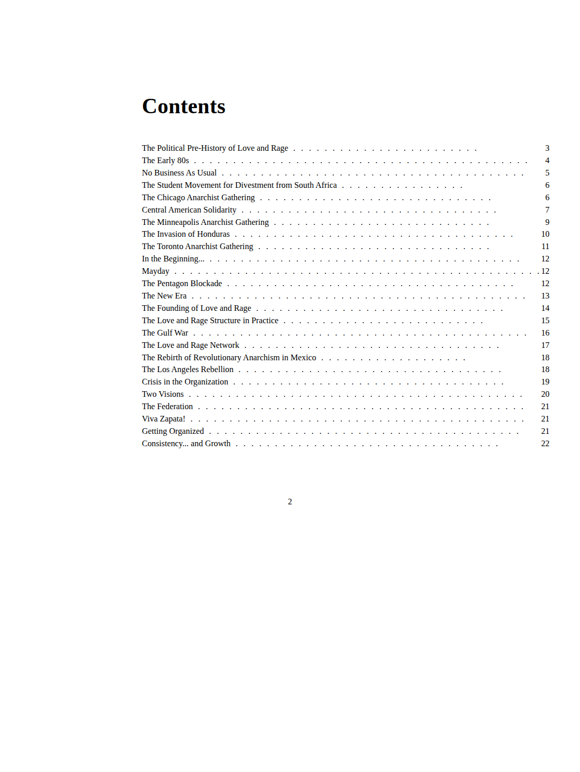Contents
| The Political Pre-History of Love and Rage . . . . . . . . . . . . . . . . . . . . . . . . | 3 |
| The Early 80s . . . . . . . . . . . . . . . . . . . . . . . . . . . . . . . . . . . . . . . . . . . | 4 |
| No Business As Usual . . . . . . . . . . . . . . . . . . . . . . . . . . . . . . . . . . . . . . . | 5 |
| The Student Movement for Divestment from South Africa . . . . . . . . . . . . . . . . | 6 |
| The Chicago Anarchist Gathering . . . . . . . . . . . . . . . . . . . . . . . . . . . . . . | 6 |
| Central American Solidarity . . . . . . . . . . . . . . . . . . . . . . . . . . . . . . . . . | 7 |
| The Minneapolis Anarchist Gathering . . . . . . . . . . . . . . . . . . . . . . . . . . . . | 9 |
| The Invasion of Honduras . . . . . . . . . . . . . . . . . . . . . . . . . . . . . . . . . . . . | 10 |
| The Toronto Anarchist Gathering . . . . . . . . . . . . . . . . . . . . . . . . . . . . . . | 11 |
| In the Beginning... . . . . . . . . . . . . . . . . . . . . . . . . . . . . . . . . . . . . . . . . | 12 |
| Mayday . . . . . . . . . . . . . . . . . . . . . . . . . . . . . . . . . . . . . . . . . . . . . . . | 12 |
| The Pentagon Blockade . . . . . . . . . . . . . . . . . . . . . . . . . . . . . . . . . . . . . | 12 |
| The New Era . . . . . . . . . . . . . . . . . . . . . . . . . . . . . . . . . . . . . . . . . . . | 13 |
| The Founding of Love and Rage . . . . . . . . . . . . . . . . . . . . . . . . . . . . . . . . | 14 |
| The Love and Rage Structure in Practice . . . . . . . . . . . . . . . . . . . . . . . . . . | 15 |
| The Gulf War . . . . . . . . . . . . . . . . . . . . . . . . . . . . . . . . . . . . . . . . . . . | 16 |
| The Love and Rage Network . . . . . . . . . . . . . . . . . . . . . . . . . . . . . . . . . | 17 |
| The Rebirth of Revolutionary Anarchism in Mexico . . . . . . . . . . . . . . . . . . . | 18 |
| The Los Angeles Rebellion . . . . . . . . . . . . . . . . . . . . . . . . . . . . . . . . . . | 18 |
| Crisis in the Organization . . . . . . . . . . . . . . . . . . . . . . . . . . . . . . . . . . . | 19 |
| Two Visions . . . . . . . . . . . . . . . . . . . . . . . . . . . . . . . . . . . . . . . . . . . | 20 |
| The Federation . . . . . . . . . . . . . . . . . . . . . . . . . . . . . . . . . . . . . . . . . . | 21 |
| Viva Zapata! . . . . . . . . . . . . . . . . . . . . . . . . . . . . . . . . . . . . . . . . . . . | 21 |
| Getting Organized . . . . . . . . . . . . . . . . . . . . . . . . . . . . . . . . . . . . . . . . | 21 |
| Consistency... and Growth . . . . . . . . . . . . . . . . . . . . . . . . . . . . . . . . . . | 22 |
2